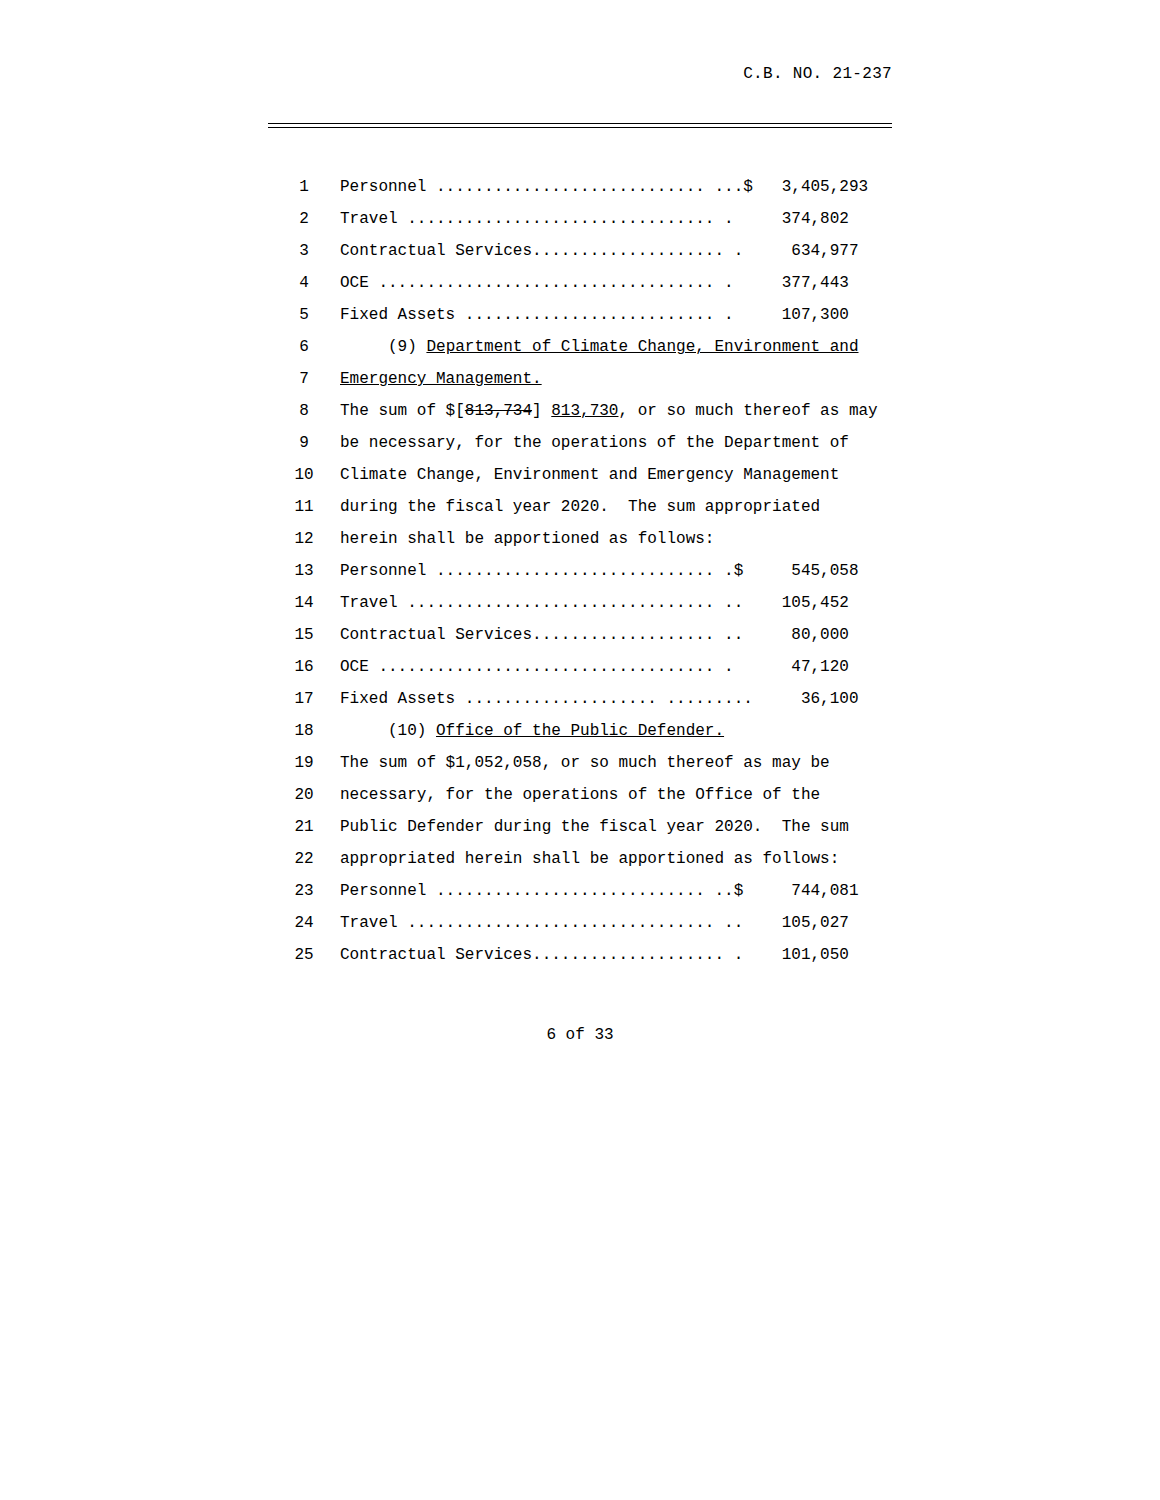C.B. NO. 21-237
| 1 | Personnel ............................ ...$ 3,405,293 |
| 2 | Travel ................................ . 374,802 |
| 3 | Contractual Services.................... . 634,977 |
| 4 | OCE ................................... . 377,443 |
| 5 | Fixed Assets .......................... . 107,300 |
| 6 | (9) Department of Climate Change, Environment and |
| 7 | Emergency Management. |
| 8 | The sum of $[ 813,734 ] 813,730 , or so much thereof as may |
| 9 | be necessary, for the operations of the Department of |
| 10 | Climate Change, Environment and Emergency Management |
| 11 | during the fiscal year 2020. The sum appropriated |
| 12 | herein shall be apportioned as follows: |
| 13 | Personnel ............................. .$ 545,058 |
| 14 | Travel ................................ .. 105,452 |
| 15 | Contractual Services................... .. 80,000 |
| 16 | OCE ................................... . 47,120 |
| 17 | Fixed Assets .................... ......... 36,100 |
| 18 | (10) Office of the Public Defender. |
| 19 | The sum of $1,052,058, or so much thereof as may be |
| 20 | necessary, for the operations of the Office of the |
| 21 | Public Defender during the fiscal year 2020. The sum |
| 22 | appropriated herein shall be apportioned as follows: |
| 23 | Personnel ............................ ..$ 744,081 |
| 24 | Travel ................................ .. 105,027 |
| 25 | Contractual Services.................... . 101,050 |
6 of 33